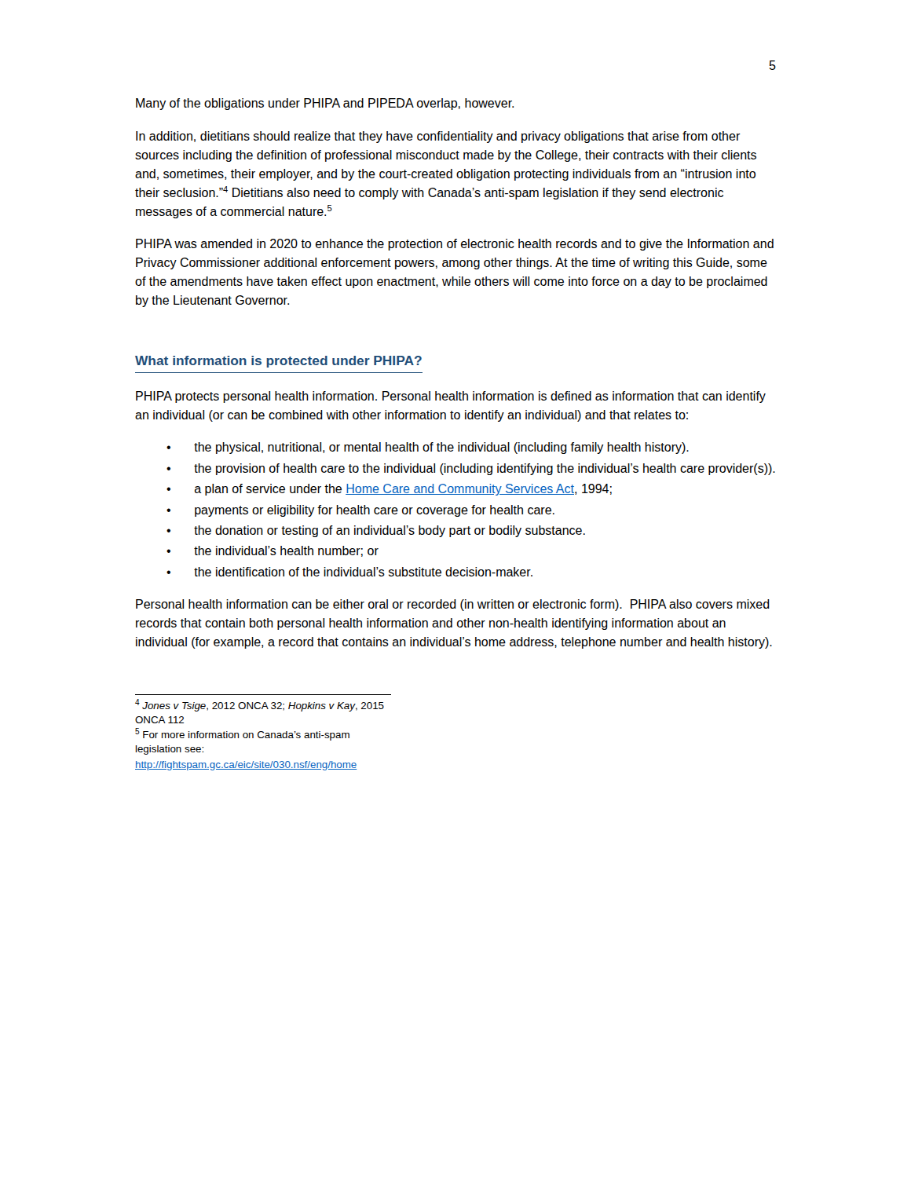5
Many of the obligations under PHIPA and PIPEDA overlap, however.
In addition, dietitians should realize that they have confidentiality and privacy obligations that arise from other sources including the definition of professional misconduct made by the College, their contracts with their clients and, sometimes, their employer, and by the court-created obligation protecting individuals from an “intrusion into their seclusion.”4 Dietitians also need to comply with Canada’s anti-spam legislation if they send electronic messages of a commercial nature.5
PHIPA was amended in 2020 to enhance the protection of electronic health records and to give the Information and Privacy Commissioner additional enforcement powers, among other things. At the time of writing this Guide, some of the amendments have taken effect upon enactment, while others will come into force on a day to be proclaimed by the Lieutenant Governor.
What information is protected under PHIPA?
PHIPA protects personal health information. Personal health information is defined as information that can identify an individual (or can be combined with other information to identify an individual) and that relates to:
•the physical, nutritional, or mental health of the individual (including family health history).
•the provision of health care to the individual (including identifying the individual’s health care provider(s)).
•a plan of service under the Home Care and Community Services Act, 1994;
•payments or eligibility for health care or coverage for health care.
•the donation or testing of an individual’s body part or bodily substance.
•the individual’s health number; or
•the identification of the individual’s substitute decision-maker.
Personal health information can be either oral or recorded (in written or electronic form). PHIPA also covers mixed records that contain both personal health information and other non-health identifying information about an individual (for example, a record that contains an individual’s home address, telephone number and health history).
4 Jones v Tsige, 2012 ONCA 32; Hopkins v Kay, 2015 ONCA 112
5 For more information on Canada’s anti-spam legislation see:
http://fightspam.gc.ca/eic/site/030.nsf/eng/home